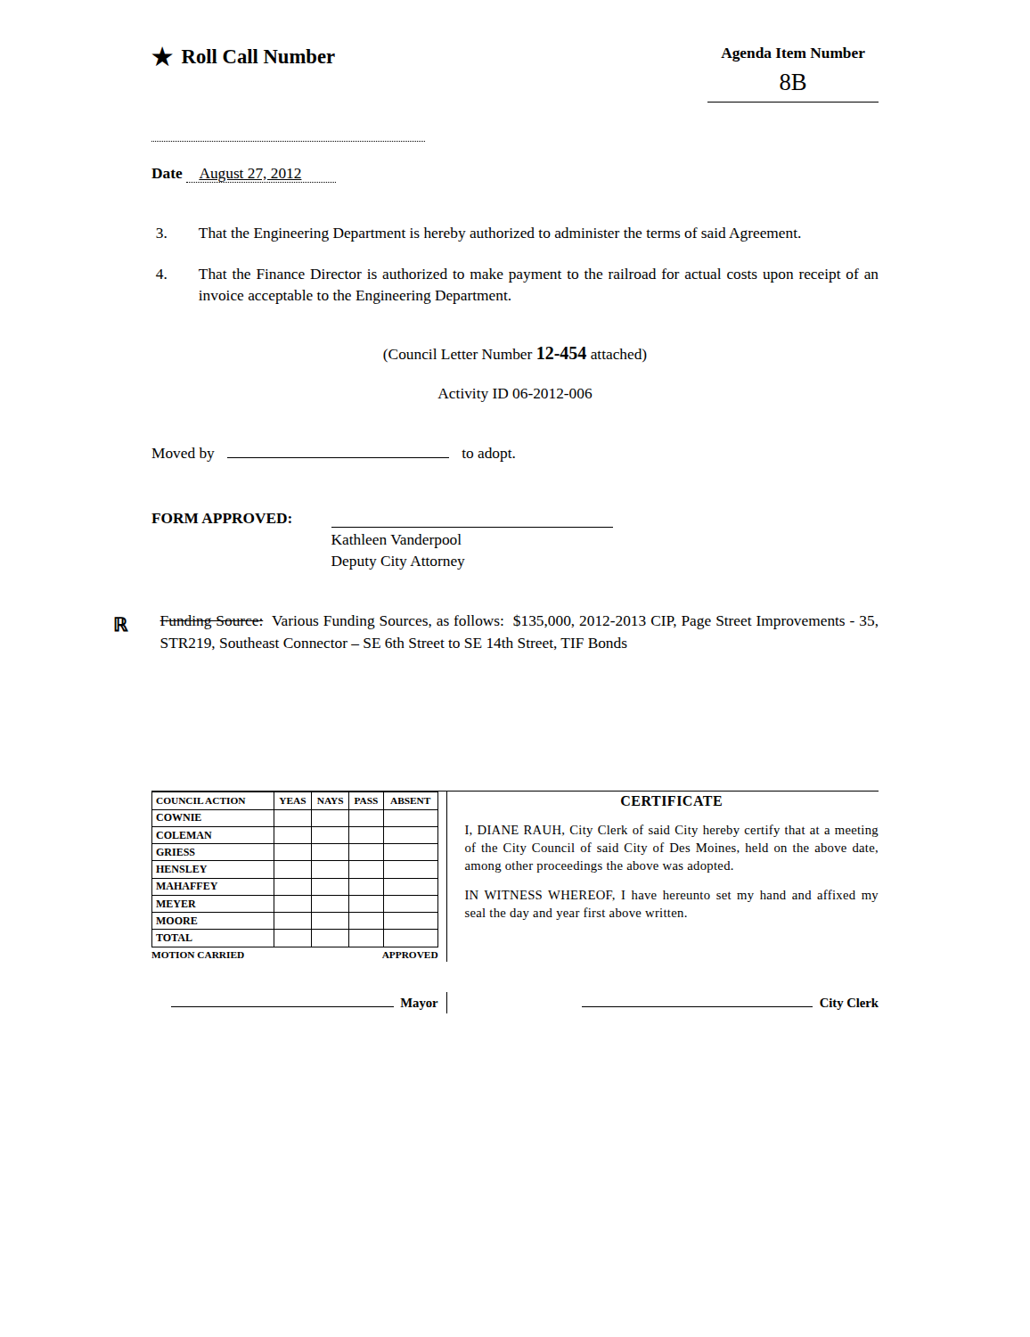Roll Call Number
Agenda Item Number 8B
Date August 27, 2012
That the Engineering Department is hereby authorized to administer the terms of said Agreement.
That the Finance Director is authorized to make payment to the railroad for actual costs upon receipt of an invoice acceptable to the Engineering Department.
(Council Letter Number 12-454 attached)
Activity ID 06-2012-006
Moved by to adopt.
FORM APPROVED:
Kathleen Vanderpool
Deputy City Attorney
ℝ
Funding Source: Various Funding Sources, as follows: $135,000, 2012-2013 CIP, Page Street Improvements - 35, STR219, Southeast Connector – SE 6th Street to SE 14th Street, TIF Bonds
| COUNCIL ACTION | YEAS | NAYS | PASS | ABSENT |
| --- | --- | --- | --- | --- |
| COWNIE | | | | |
| COLEMAN | | | | |
| GRIESS | | | | |
| HENSLEY | | | | |
| MAHAFFEY | | | | |
| MEYER | | | | |
| MOORE | | | | |
| TOTAL | | | | |
MOTION CARRIED APPROVED
CERTIFICATE
I, DIANE RAUH, City Clerk of said City hereby certify that at a meeting of the City Council of said City of Des Moines, held on the above date, among other proceedings the above was adopted.
IN WITNESS WHEREOF, I have hereunto set my hand and affixed my seal the day and year first above written.
Mayor
City Clerk